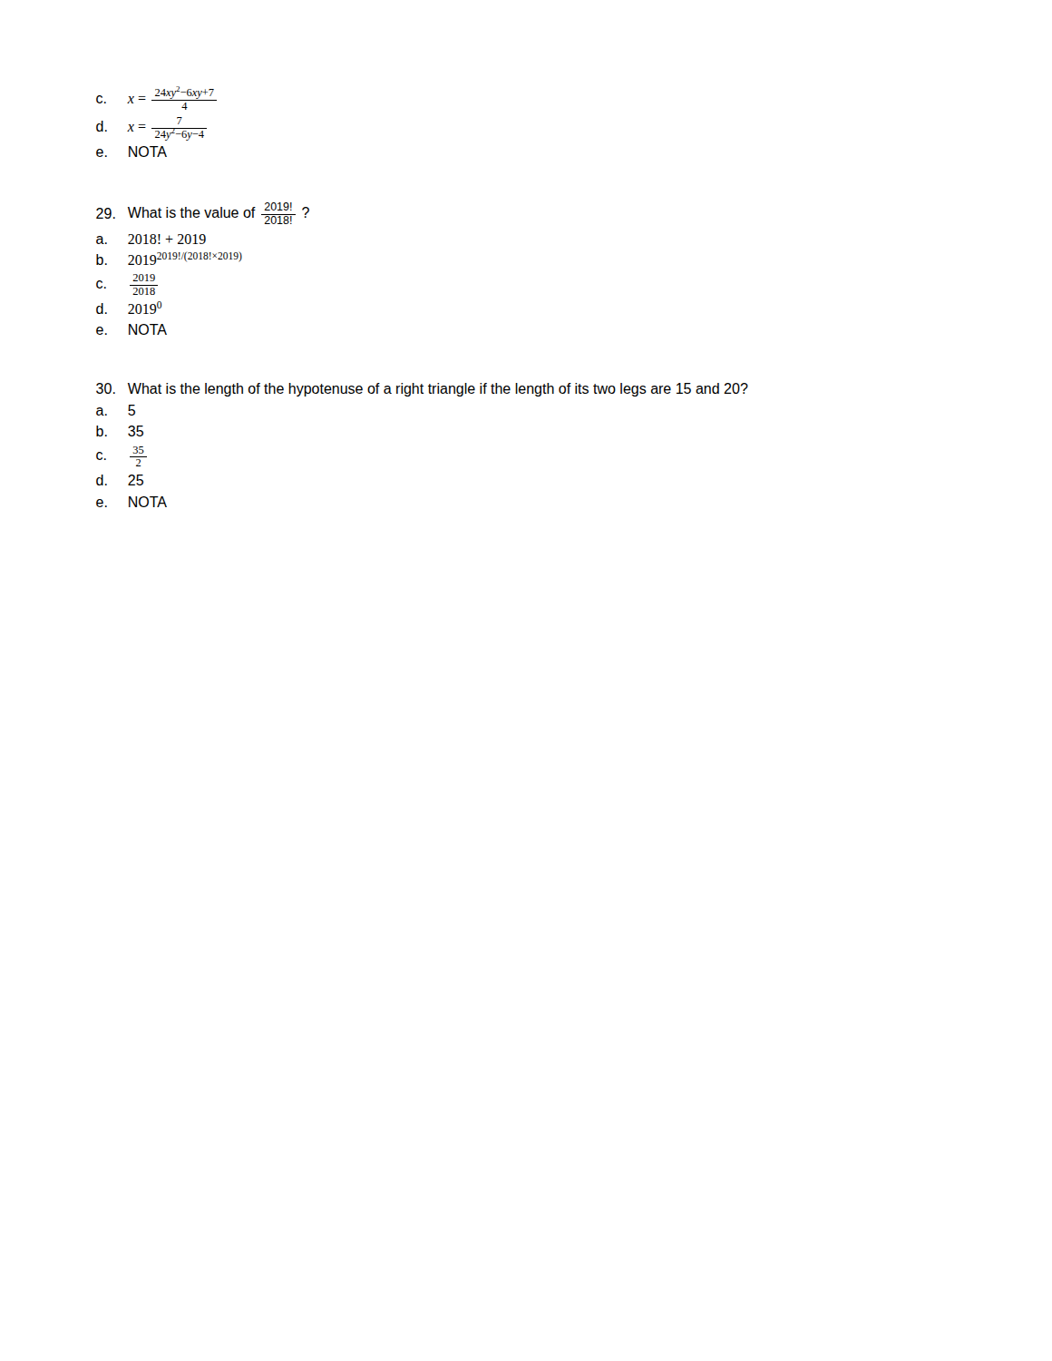c. x = 24xy2−6xy+7 4
d. x = 7 24y2−6y−4
e. NOTA
29. What is the value of 2019! 2018! ?
a. 2018! + 2019
b. 20192019!/(2018!×2019)
c. 2019 2018
d. 20190
e. NOTA
30. What is the length of the hypotenuse of a right triangle if the length of its two legs are 15 and 20?
a. 5
b. 35
c. 35 2
d. 25
e. NOTA